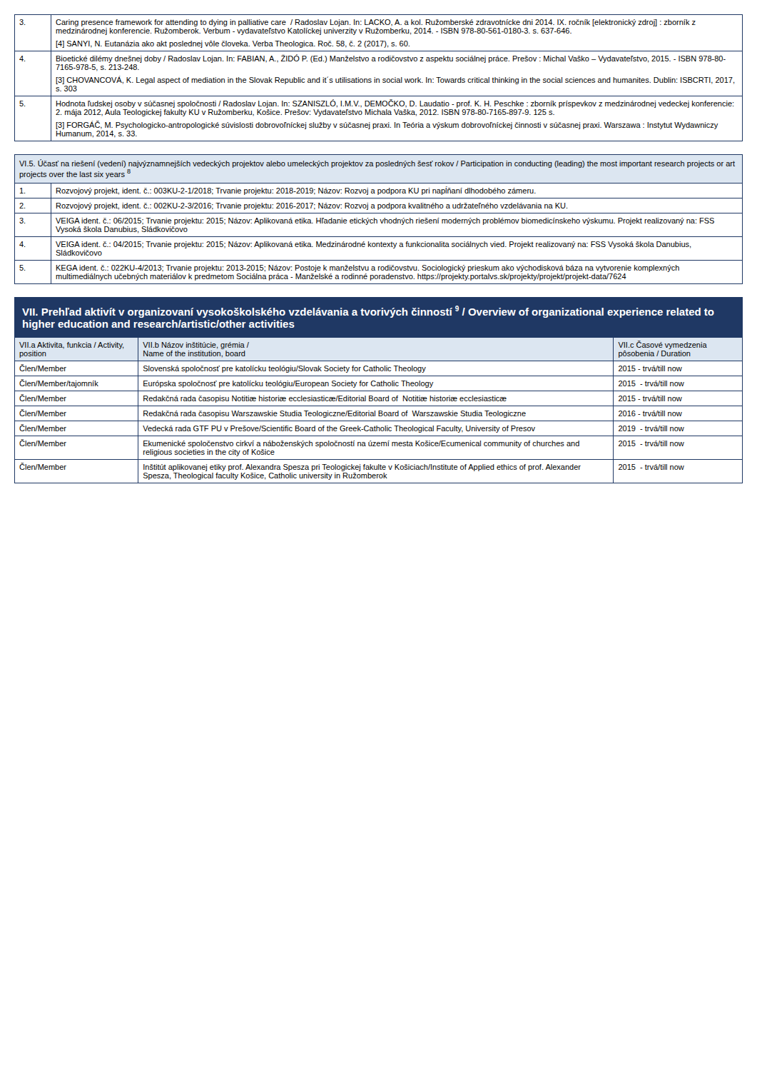| 3. | Caring presence framework for attending to dying in palliative care / Radoslav Lojan. In: LACKO, A. a kol. Ružomberské zdravotnícke dni 2014. IX. ročník [elektronický zdroj] : zborník z medzinárodnej konferencie. Ružomberok. Verbum - vydavateľstvo Katolíckej univerzity v Ružomberku, 2014. - ISBN 978-80-561-0180-3. s. 637-646. [4] SANYI, N. Eutanázia ako akt poslednej vôle človeka. Verba Theologica. Roč. 58, č. 2 (2017), s. 60. |
| 4. | Bioetické dilémy dnešnej doby / Radoslav Lojan. In: FABIAN, A., ŽIDÓ P. (Ed.) Manželstvo a rodičovstvo z aspektu sociálnej práce. Prešov : Michal Vaško – Vydavateľstvo, 2015. - ISBN 978-80-7165-978-5, s. 213-248. [3] CHOVANCOVÁ, K. Legal aspect of mediation in the Slovak Republic and it´s utilisations in social work. In: Towards critical thinking in the social sciences and humanites. Dublin: ISBCRTI, 2017, s. 303 |
| 5. | Hodnota ľudskej osoby v súčasnej spoločnosti / Radoslav Lojan. In: SZANISZLÓ, I.M.V., DEMOČKO, D. Laudatio - prof. K. H. Peschke : zborník príspevkov z medzinárodnej vedeckej konferencie: 2. mája 2012, Aula Teologickej fakulty KU v Ružomberku, Košice. Prešov: Vydavateľstvo Michala Vaška, 2012. ISBN 978-80-7165-897-9. 125 s. [3] FORGÁČ, M. Psychologicko-antropologické súvislosti dobrovoľníckej služby v súčasnej praxi. In Teória a výskum dobrovoľníckej činnosti v súčasnej praxi. Warszawa : Instytut Wydawniczy Humanum, 2014, s. 33. |
| VI.5. Účasť na riešení (vedení) najvýznamnejších vedeckých projektov alebo umeleckých projektov za posledných šesť rokov / Participation in conducting (leading) the most important research projects or art projects over the last six years 8 |
| 1. | Rozvojový projekt, ident. č.: 003KU-2-1/2018; Trvanie projektu: 2018-2019; Názov: Rozvoj a podpora KU pri napĺňaní dlhodobého zámeru. |
| 2. | Rozvojový projekt, ident. č.: 002KU-2-3/2016; Trvanie projektu: 2016-2017; Názov: Rozvoj a podpora kvalitného a udržateľného vzdelávania na KU. |
| 3. | VEIGA ident. č.: 06/2015; Trvanie projektu: 2015; Názov: Aplikovaná etika. Hľadanie etických vhodných riešení moderných problémov biomedicínskeho výskumu. Projekt realizovaný na: FSS Vysoká škola Danubius, Sládkovičovo |
| 4. | VEIGA ident. č.: 04/2015; Trvanie projektu: 2015; Názov: Aplikovaná etika. Medzinárodné kontexty a funkcionalita sociálnych vied. Projekt realizovaný na: FSS Vysoká škola Danubius, Sládkovičovo |
| 5. | KEGA ident. č.: 022KU-4/2013; Trvanie projektu: 2013-2015; Názov: Postoje k manželstvu a rodičovstvu. Sociologický prieskum ako východisková báza na vytvorenie komplexných multimediálnych učebných materiálov k predmetom Sociálna práca - Manželské a rodinné poradenstvo. https://projekty.portalvs.sk/projekty/projekt/projekt-data/7624 |
| VII. Prehľad aktivít v organizovaní vysokoškolského vzdelávania a tvorivých činností 9 / Overview of organizational experience related to higher education and research/artistic/other activities |
| VII.a Aktivita, funkcia / Activity, position | VII.b Názov inštitúcie, grémia / Name of the institution, board | VII.c Časové vymedzenia pôsobenia / Duration |
| Člen/Member | Slovenská spoločnosť pre katolícku teológiu/Slovak Society for Catholic Theology | 2015 - trvá/till now |
| Člen/Member/tajomník | Európska spoločnosť pre katolícku teológiu/European Society for Catholic Theology | 2015 - trvá/till now |
| Člen/Member | Redakčná rada časopisu Notitiæ historiæ ecclesiasticæ/Editorial Board of Notitiæ historiæ ecclesiasticæ | 2015 - trvá/till now |
| Člen/Member | Redakčná rada časopisu Warszawskie Studia Teologiczne/Editorial Board of Warszawskie Studia Teologiczne | 2016 - trvá/till now |
| Člen/Member | Vedecká rada GTF PU v Prešove/Scientific Board of the Greek-Catholic Theological Faculty, University of Presov | 2019 - trvá/till now |
| Člen/Member | Ekumenické spoločenstvo cirkví a náboženských spoločností na území mesta Košice/Ecumenical community of churches and religious societies in the city of Košice | 2015 - trvá/till now |
| Člen/Member | Inštitút aplikovanej etiky prof. Alexandra Spesza pri Teologickej fakulte v Košiciach/Institute of Applied ethics of prof. Alexander Spesza, Theological faculty Košice, Catholic university in Ružomberok | 2015 - trvá/till now |